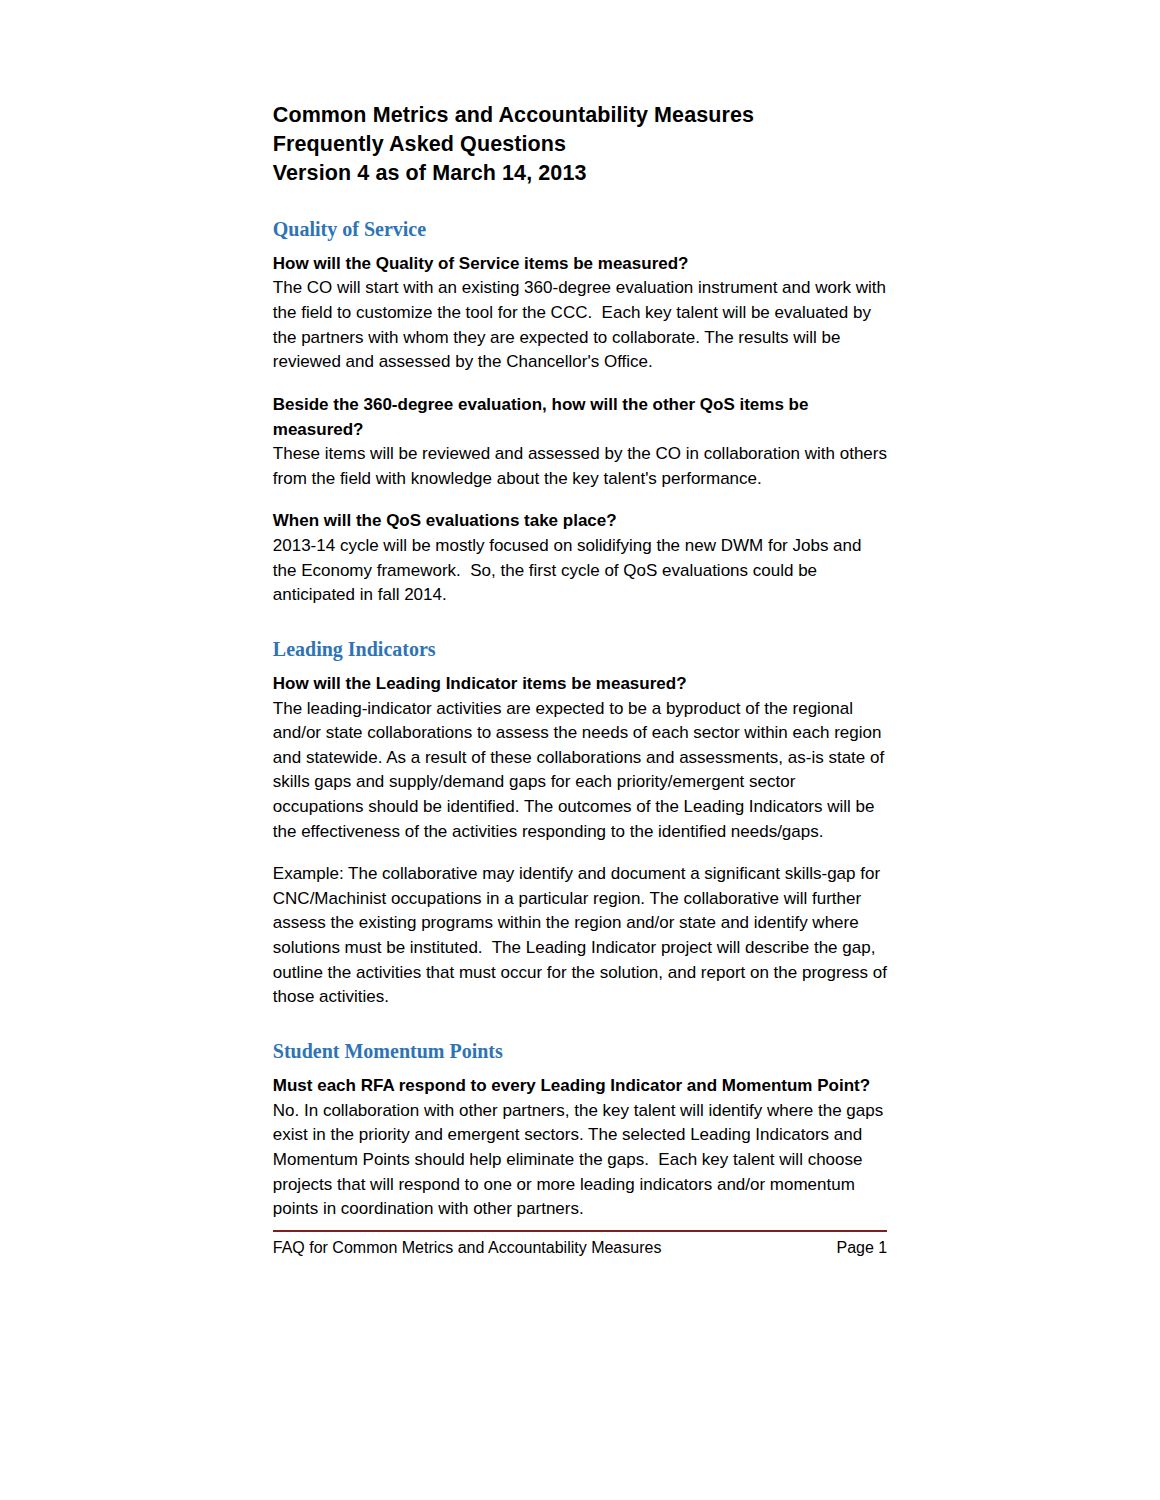Common Metrics and Accountability Measures
Frequently Asked Questions
Version 4 as of March 14, 2013
Quality of Service
How will the Quality of Service items be measured?
The CO will start with an existing 360-degree evaluation instrument and work with the field to customize the tool for the CCC. Each key talent will be evaluated by the partners with whom they are expected to collaborate. The results will be reviewed and assessed by the Chancellor's Office.
Beside the 360-degree evaluation, how will the other QoS items be measured?
These items will be reviewed and assessed by the CO in collaboration with others from the field with knowledge about the key talent's performance.
When will the QoS evaluations take place?
2013-14 cycle will be mostly focused on solidifying the new DWM for Jobs and the Economy framework. So, the first cycle of QoS evaluations could be anticipated in fall 2014.
Leading Indicators
How will the Leading Indicator items be measured?
The leading-indicator activities are expected to be a byproduct of the regional and/or state collaborations to assess the needs of each sector within each region and statewide. As a result of these collaborations and assessments, as-is state of skills gaps and supply/demand gaps for each priority/emergent sector occupations should be identified. The outcomes of the Leading Indicators will be the effectiveness of the activities responding to the identified needs/gaps.
Example: The collaborative may identify and document a significant skills-gap for CNC/Machinist occupations in a particular region. The collaborative will further assess the existing programs within the region and/or state and identify where solutions must be instituted. The Leading Indicator project will describe the gap, outline the activities that must occur for the solution, and report on the progress of those activities.
Student Momentum Points
Must each RFA respond to every Leading Indicator and Momentum Point?
No. In collaboration with other partners, the key talent will identify where the gaps exist in the priority and emergent sectors. The selected Leading Indicators and Momentum Points should help eliminate the gaps. Each key talent will choose projects that will respond to one or more leading indicators and/or momentum points in coordination with other partners.
FAQ for Common Metrics and Accountability Measures Page 1